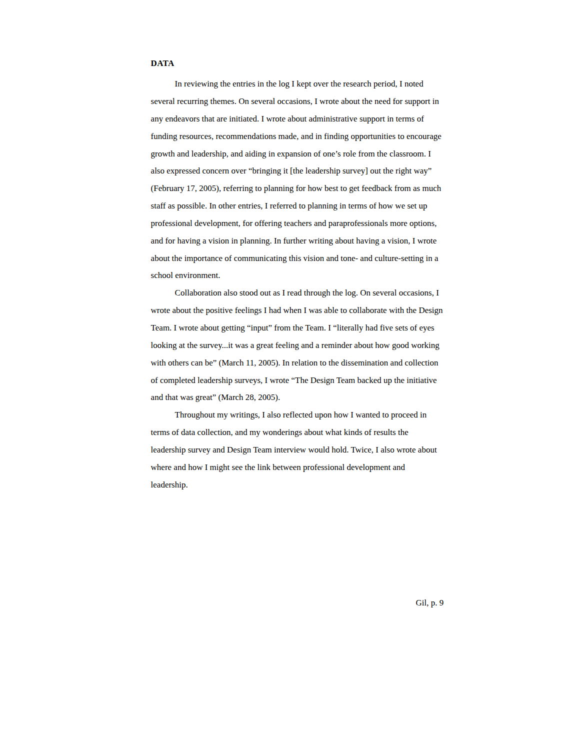DATA
In reviewing the entries in the log I kept over the research period, I noted several recurring themes. On several occasions, I wrote about the need for support in any endeavors that are initiated. I wrote about administrative support in terms of funding resources, recommendations made, and in finding opportunities to encourage growth and leadership, and aiding in expansion of one’s role from the classroom. I also expressed concern over “bringing it [the leadership survey] out the right way” (February 17, 2005), referring to planning for how best to get feedback from as much staff as possible. In other entries, I referred to planning in terms of how we set up professional development, for offering teachers and paraprofessionals more options, and for having a vision in planning. In further writing about having a vision, I wrote about the importance of communicating this vision and tone- and culture-setting in a school environment.
Collaboration also stood out as I read through the log. On several occasions, I wrote about the positive feelings I had when I was able to collaborate with the Design Team. I wrote about getting “input” from the Team. I “literally had five sets of eyes looking at the survey...it was a great feeling and a reminder about how good working with others can be” (March 11, 2005). In relation to the dissemination and collection of completed leadership surveys, I wrote “The Design Team backed up the initiative and that was great” (March 28, 2005).
Throughout my writings, I also reflected upon how I wanted to proceed in terms of data collection, and my wonderings about what kinds of results the leadership survey and Design Team interview would hold. Twice, I also wrote about where and how I might see the link between professional development and leadership.
Gil, p. 9